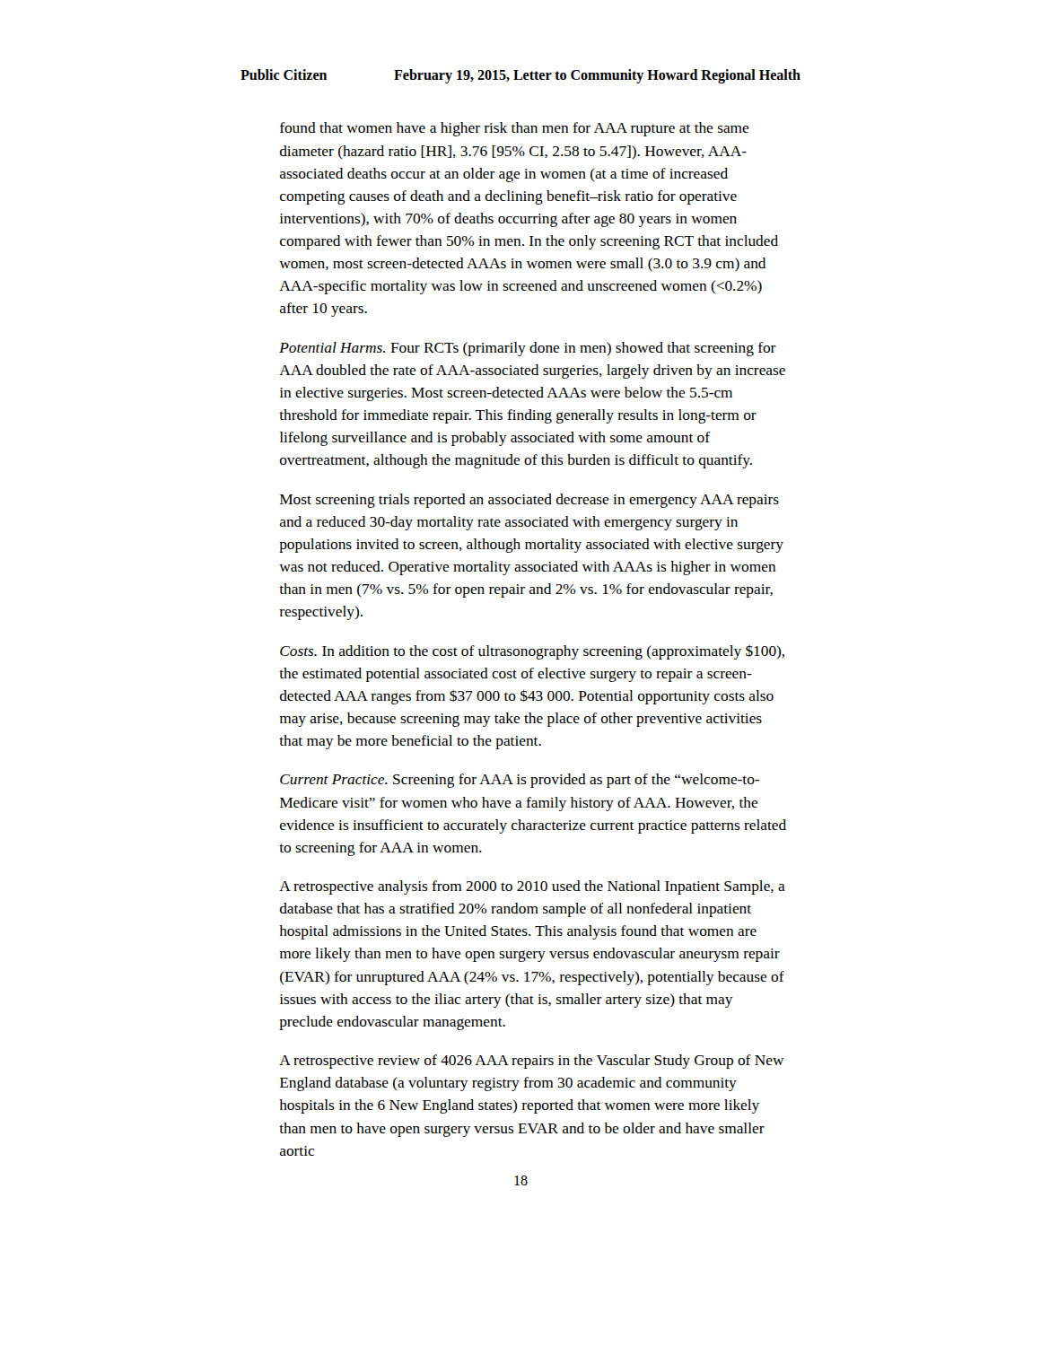Public Citizen February 19, 2015, Letter to Community Howard Regional Health
found that women have a higher risk than men for AAA rupture at the same diameter (hazard ratio [HR], 3.76 [95% CI, 2.58 to 5.47]). However, AAA-associated deaths occur at an older age in women (at a time of increased competing causes of death and a declining benefit–risk ratio for operative interventions), with 70% of deaths occurring after age 80 years in women compared with fewer than 50% in men. In the only screening RCT that included women, most screen-detected AAAs in women were small (3.0 to 3.9 cm) and AAA-specific mortality was low in screened and unscreened women (<0.2%) after 10 years.
Potential Harms. Four RCTs (primarily done in men) showed that screening for AAA doubled the rate of AAA-associated surgeries, largely driven by an increase in elective surgeries. Most screen-detected AAAs were below the 5.5-cm threshold for immediate repair. This finding generally results in long-term or lifelong surveillance and is probably associated with some amount of overtreatment, although the magnitude of this burden is difficult to quantify.
Most screening trials reported an associated decrease in emergency AAA repairs and a reduced 30-day mortality rate associated with emergency surgery in populations invited to screen, although mortality associated with elective surgery was not reduced. Operative mortality associated with AAAs is higher in women than in men (7% vs. 5% for open repair and 2% vs. 1% for endovascular repair, respectively).
Costs. In addition to the cost of ultrasonography screening (approximately $100), the estimated potential associated cost of elective surgery to repair a screen-detected AAA ranges from $37 000 to $43 000. Potential opportunity costs also may arise, because screening may take the place of other preventive activities that may be more beneficial to the patient.
Current Practice. Screening for AAA is provided as part of the “welcome-to-Medicare visit” for women who have a family history of AAA. However, the evidence is insufficient to accurately characterize current practice patterns related to screening for AAA in women.
A retrospective analysis from 2000 to 2010 used the National Inpatient Sample, a database that has a stratified 20% random sample of all nonfederal inpatient hospital admissions in the United States. This analysis found that women are more likely than men to have open surgery versus endovascular aneurysm repair (EVAR) for unruptured AAA (24% vs. 17%, respectively), potentially because of issues with access to the iliac artery (that is, smaller artery size) that may preclude endovascular management.
A retrospective review of 4026 AAA repairs in the Vascular Study Group of New England database (a voluntary registry from 30 academic and community hospitals in the 6 New England states) reported that women were more likely than men to have open surgery versus EVAR and to be older and have smaller aortic
18